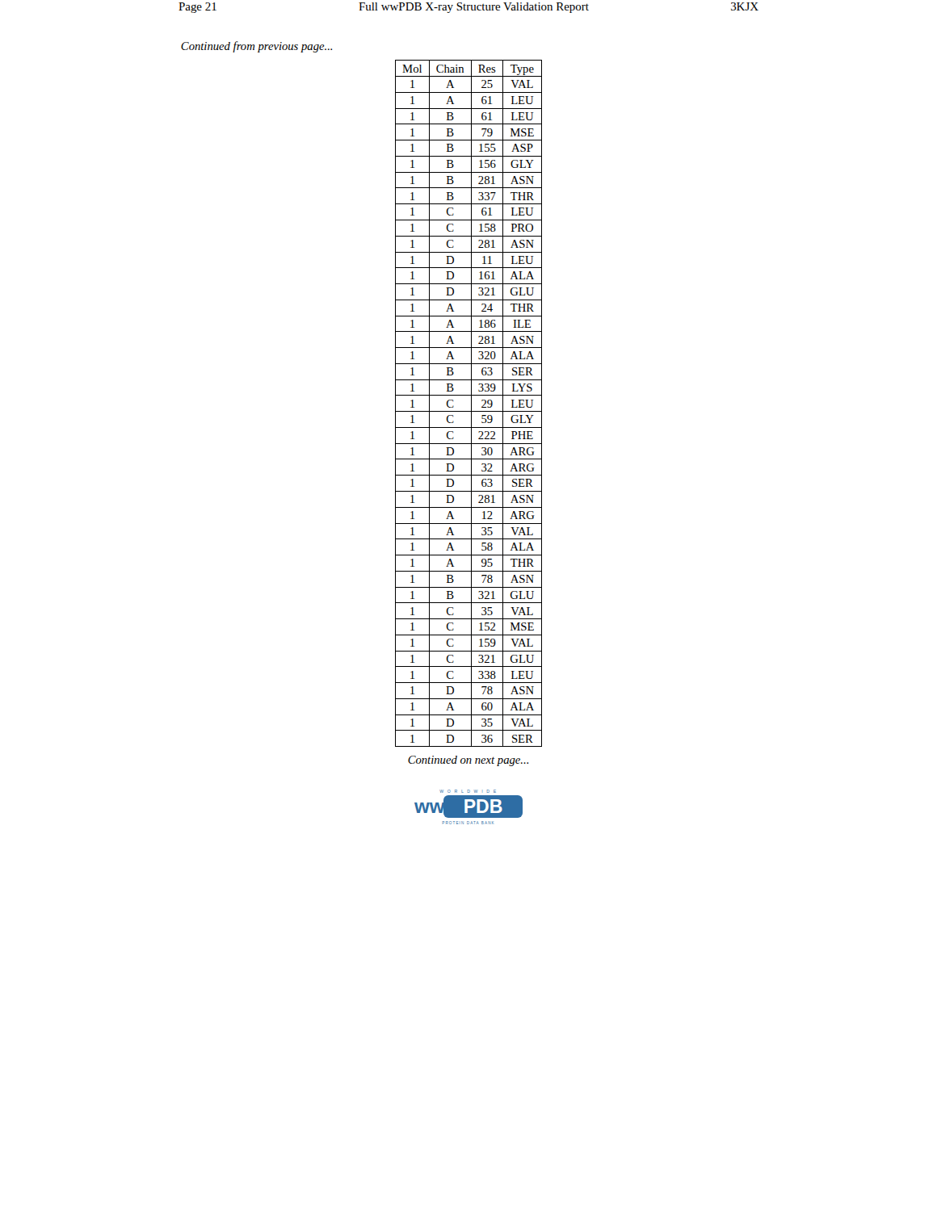Page 21
Full wwPDB X-ray Structure Validation Report
3KJX
Continued from previous page...
| Mol | Chain | Res | Type |
| --- | --- | --- | --- |
| 1 | A | 25 | VAL |
| 1 | A | 61 | LEU |
| 1 | B | 61 | LEU |
| 1 | B | 79 | MSE |
| 1 | B | 155 | ASP |
| 1 | B | 156 | GLY |
| 1 | B | 281 | ASN |
| 1 | B | 337 | THR |
| 1 | C | 61 | LEU |
| 1 | C | 158 | PRO |
| 1 | C | 281 | ASN |
| 1 | D | 11 | LEU |
| 1 | D | 161 | ALA |
| 1 | D | 321 | GLU |
| 1 | A | 24 | THR |
| 1 | A | 186 | ILE |
| 1 | A | 281 | ASN |
| 1 | A | 320 | ALA |
| 1 | B | 63 | SER |
| 1 | B | 339 | LYS |
| 1 | C | 29 | LEU |
| 1 | C | 59 | GLY |
| 1 | C | 222 | PHE |
| 1 | D | 30 | ARG |
| 1 | D | 32 | ARG |
| 1 | D | 63 | SER |
| 1 | D | 281 | ASN |
| 1 | A | 12 | ARG |
| 1 | A | 35 | VAL |
| 1 | A | 58 | ALA |
| 1 | A | 95 | THR |
| 1 | B | 78 | ASN |
| 1 | B | 321 | GLU |
| 1 | C | 35 | VAL |
| 1 | C | 152 | MSE |
| 1 | C | 159 | VAL |
| 1 | C | 321 | GLU |
| 1 | C | 338 | LEU |
| 1 | D | 78 | ASN |
| 1 | A | 60 | ALA |
| 1 | D | 35 | VAL |
| 1 | D | 36 | SER |
Continued on next page...
W O R L D W I D E ww PDB PROTEIN DATA BANK